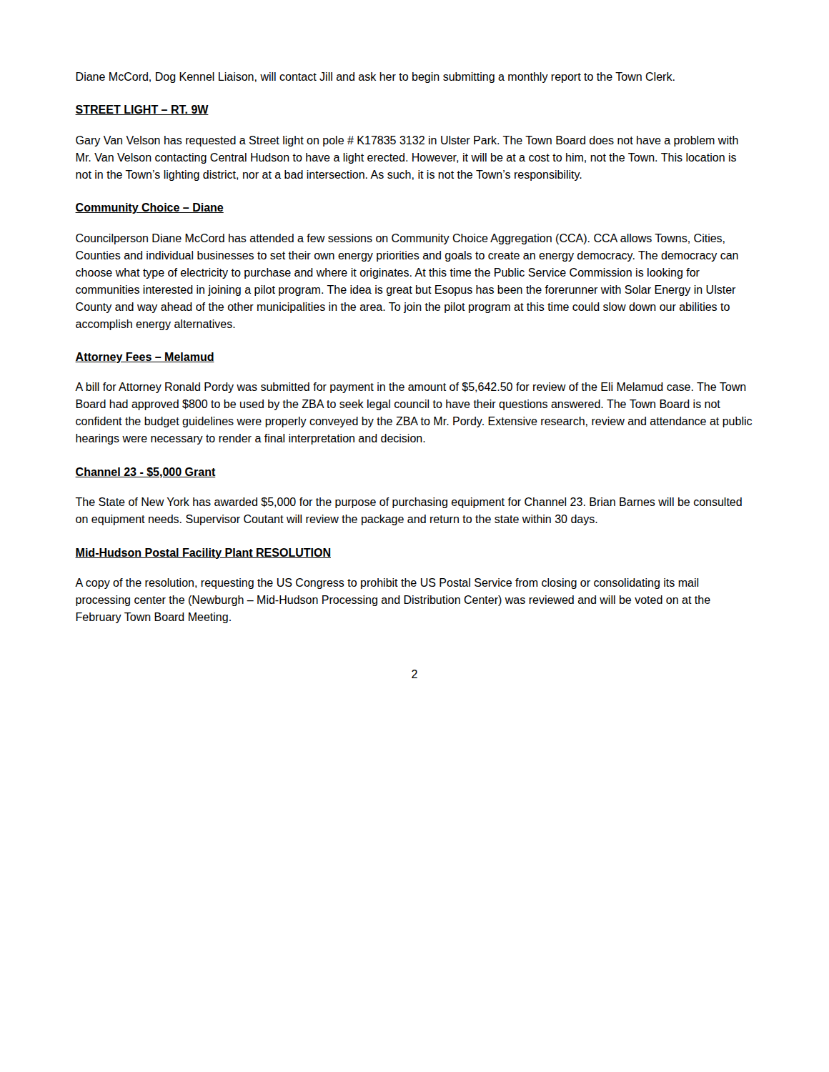Diane McCord, Dog Kennel Liaison, will contact Jill and ask her to begin submitting a monthly report to the Town Clerk.
STREET LIGHT – RT. 9W
Gary Van Velson has requested a Street light on pole # K17835 3132 in Ulster Park. The Town Board does not have a problem with Mr. Van Velson contacting Central Hudson to have a light erected. However, it will be at a cost to him, not the Town. This location is not in the Town’s lighting district, nor at a bad intersection. As such, it is not the Town’s responsibility.
Community Choice – Diane
Councilperson Diane McCord has attended a few sessions on Community Choice Aggregation (CCA). CCA allows Towns, Cities, Counties and individual businesses to set their own energy priorities and goals to create an energy democracy. The democracy can choose what type of electricity to purchase and where it originates. At this time the Public Service Commission is looking for communities interested in joining a pilot program. The idea is great but Esopus has been the forerunner with Solar Energy in Ulster County and way ahead of the other municipalities in the area. To join the pilot program at this time could slow down our abilities to accomplish energy alternatives.
Attorney Fees – Melamud
A bill for Attorney Ronald Pordy was submitted for payment in the amount of $5,642.50 for review of the Eli Melamud case. The Town Board had approved $800 to be used by the ZBA to seek legal council to have their questions answered. The Town Board is not confident the budget guidelines were properly conveyed by the ZBA to Mr. Pordy. Extensive research, review and attendance at public hearings were necessary to render a final interpretation and decision.
Channel 23 - $5,000 Grant
The State of New York has awarded $5,000 for the purpose of purchasing equipment for Channel 23. Brian Barnes will be consulted on equipment needs. Supervisor Coutant will review the package and return to the state within 30 days.
Mid-Hudson Postal Facility Plant RESOLUTION
A copy of the resolution, requesting the US Congress to prohibit the US Postal Service from closing or consolidating its mail processing center the (Newburgh – Mid-Hudson Processing and Distribution Center) was reviewed and will be voted on at the February Town Board Meeting.
2